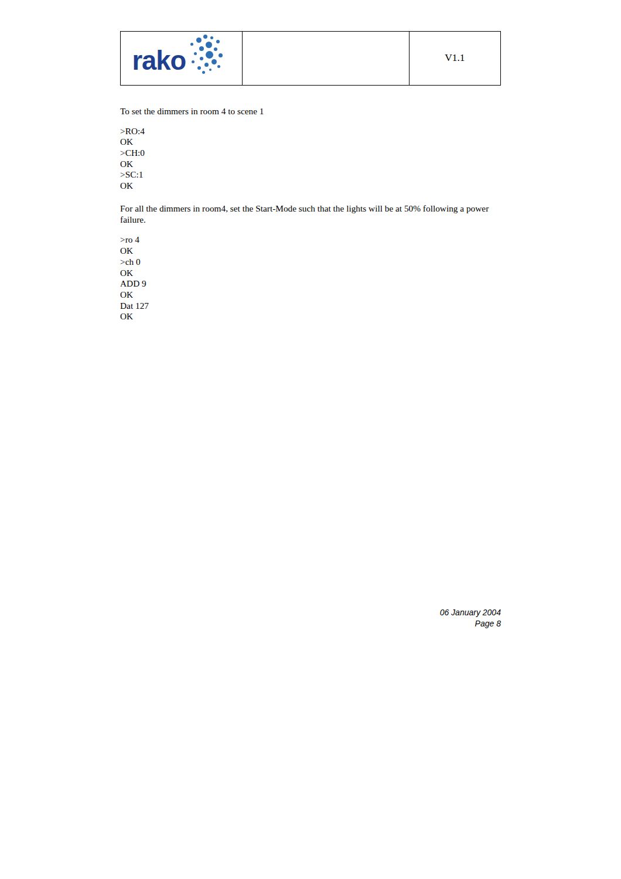| rako | | V1.1 |
To set the dimmers in room 4 to scene 1
>RO:4
OK
>CH:0
OK
>SC:1
OK
For all the dimmers in room4, set the Start-Mode such that the lights will be at 50% following a power failure.
>ro 4
OK
>ch 0
OK
ADD 9
OK
Dat 127
OK
06 January 2004
Page 8